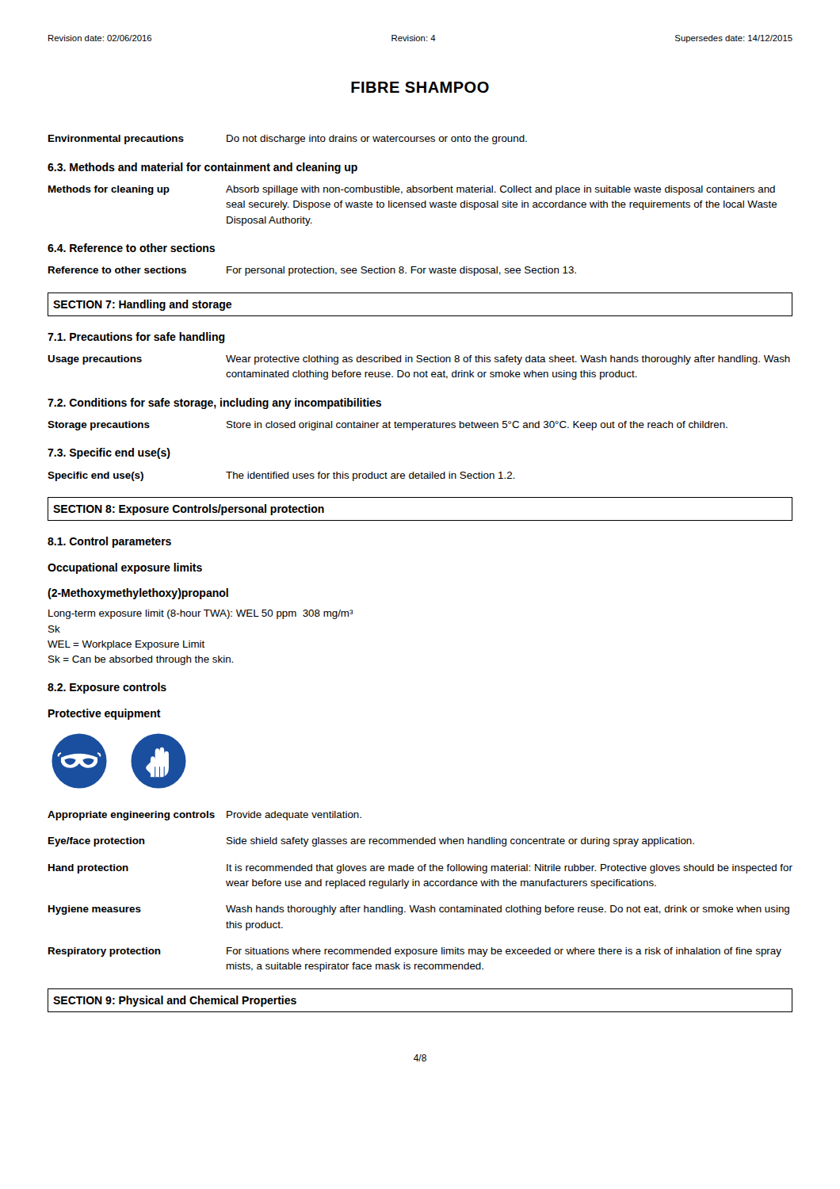Revision date: 02/06/2016 Revision: 4 Supersedes date: 14/12/2015
FIBRE SHAMPOO
Environmental precautions
Do not discharge into drains or watercourses or onto the ground.
6.3. Methods and material for containment and cleaning up
Methods for cleaning up
Absorb spillage with non-combustible, absorbent material. Collect and place in suitable waste disposal containers and seal securely. Dispose of waste to licensed waste disposal site in accordance with the requirements of the local Waste Disposal Authority.
6.4. Reference to other sections
Reference to other sections
For personal protection, see Section 8. For waste disposal, see Section 13.
SECTION 7: Handling and storage
7.1. Precautions for safe handling
Usage precautions
Wear protective clothing as described in Section 8 of this safety data sheet. Wash hands thoroughly after handling. Wash contaminated clothing before reuse. Do not eat, drink or smoke when using this product.
7.2. Conditions for safe storage, including any incompatibilities
Storage precautions
Store in closed original container at temperatures between 5°C and 30°C. Keep out of the reach of children.
7.3. Specific end use(s)
Specific end use(s)
The identified uses for this product are detailed in Section 1.2.
SECTION 8: Exposure Controls/personal protection
8.1. Control parameters
Occupational exposure limits
(2-Methoxymethylethoxy)propanol
Long-term exposure limit (8-hour TWA): WEL 50 ppm 308 mg/m³
Sk
WEL = Workplace Exposure Limit
Sk = Can be absorbed through the skin.
8.2. Exposure controls
Protective equipment
Appropriate engineering controls
Provide adequate ventilation.
Eye/face protection
Side shield safety glasses are recommended when handling concentrate or during spray application.
Hand protection
It is recommended that gloves are made of the following material: Nitrile rubber. Protective gloves should be inspected for wear before use and replaced regularly in accordance with the manufacturers specifications.
Hygiene measures
Wash hands thoroughly after handling. Wash contaminated clothing before reuse. Do not eat, drink or smoke when using this product.
Respiratory protection
For situations where recommended exposure limits may be exceeded or where there is a risk of inhalation of fine spray mists, a suitable respirator face mask is recommended.
SECTION 9: Physical and Chemical Properties
4/8